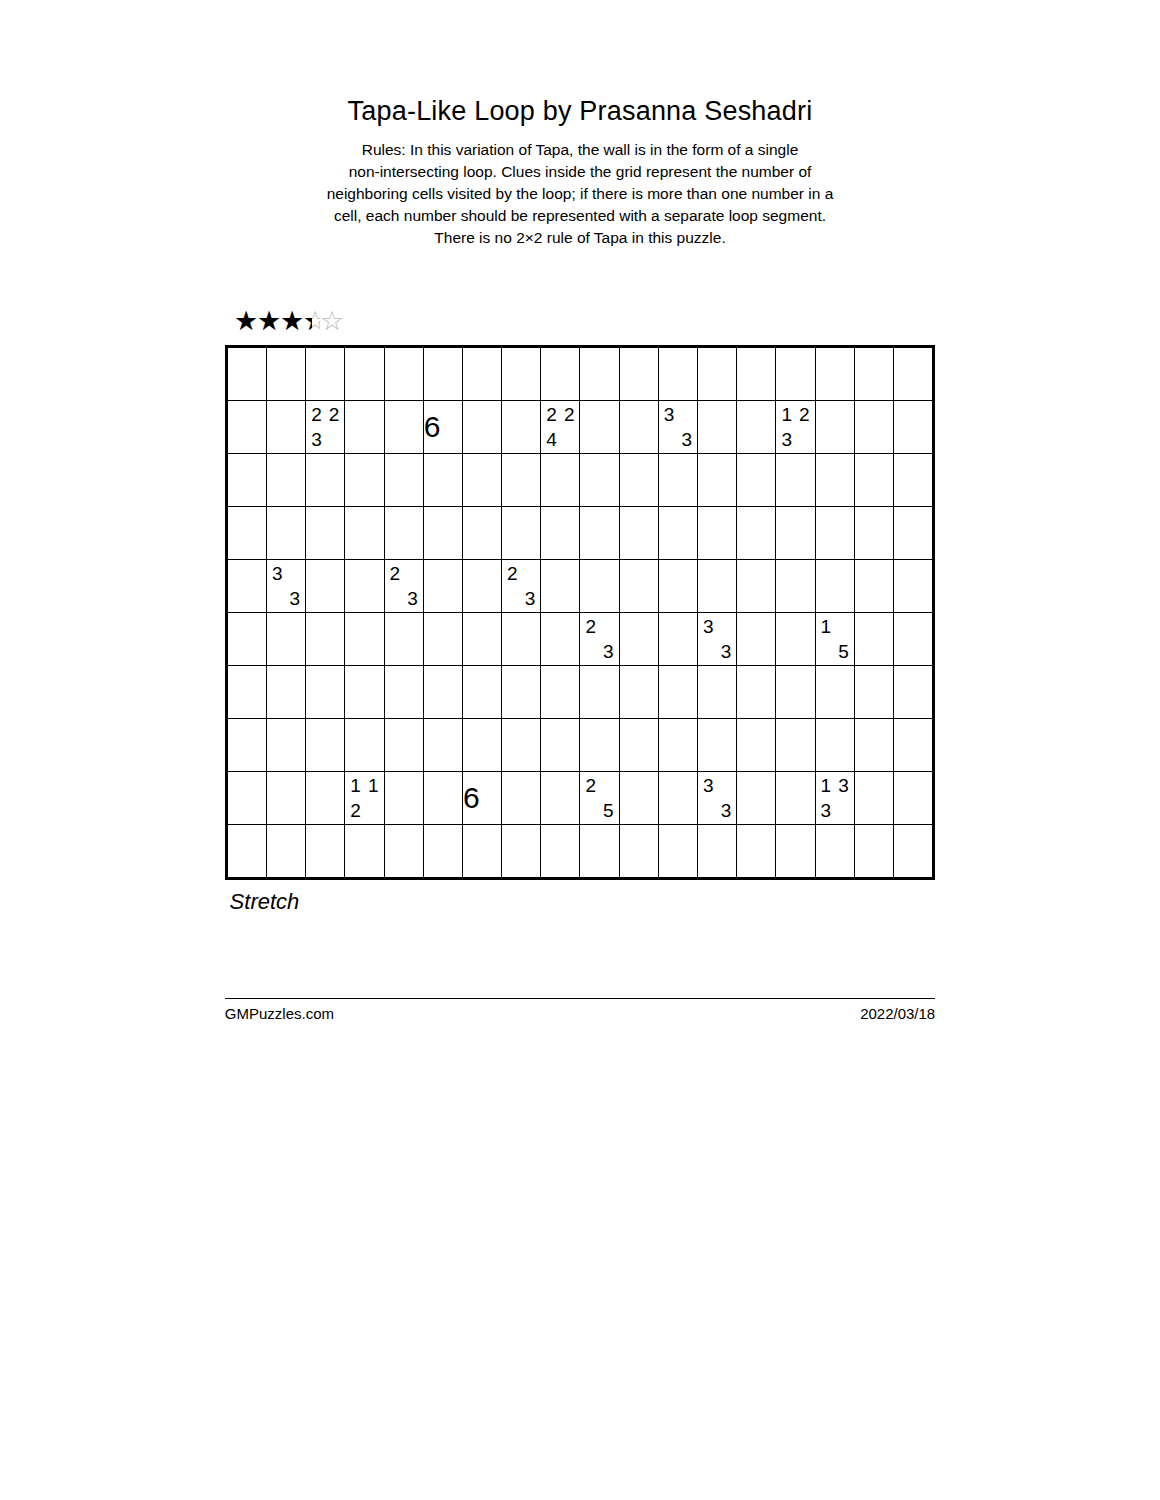Tapa-Like Loop by Prasanna Seshadri
Rules: In this variation of Tapa, the wall is in the form of a single
non-intersecting loop. Clues inside the grid represent the number of
neighboring cells visited by the loop; if there is more than one number in a
cell, each number should be represented with a separate loop segment.
There is no 2×2 rule of Tapa in this puzzle.
★★★☆★☆
| | | 2 2 3 | | | 6 | | | 2 2 4 | | | 3 3 | | | 1 2 3 | | | |
| | 3 3 | | | 2 3 | | | 2 3 | | | | | | | | | | |
| | | | | | | | | | 2 3 | | | 3 3 | | | 1 5 | | |
| | | | 1 1 2 | | | 6 | | | 2 5 | | | 3 3 | | | 1 3 3 | | |
Stretch
GMPuzzles.com 2022/03/18